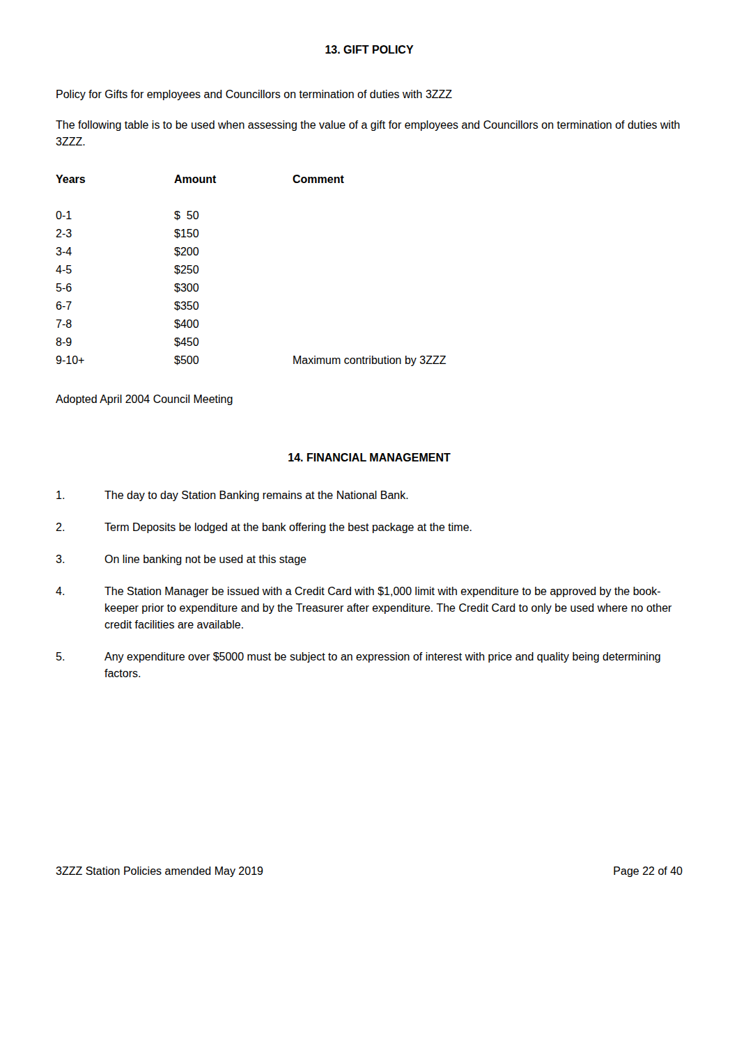13. GIFT POLICY
Policy for Gifts for employees and Councillors on termination of duties with 3ZZZ
The following table is to be used when assessing the value of a gift for employees and Councillors on termination of duties with 3ZZZ.
| Years | Amount | Comment |
| --- | --- | --- |
| 0-1 | $ 50 | |
| 2-3 | $150 | |
| 3-4 | $200 | |
| 4-5 | $250 | |
| 5-6 | $300 | |
| 6-7 | $350 | |
| 7-8 | $400 | |
| 8-9 | $450 | |
| 9-10+ | $500 | Maximum contribution by 3ZZZ |
Adopted April 2004 Council Meeting
14. FINANCIAL MANAGEMENT
The day to day Station Banking remains at the National Bank.
Term Deposits be lodged at the bank offering the best package at the time.
On line banking not be used at this stage
The Station Manager be issued with a Credit Card with $1,000 limit with expenditure to be approved by the book-keeper prior to expenditure and by the Treasurer after expenditure. The Credit Card to only be used where no other credit facilities are available.
Any expenditure over $5000 must be subject to an expression of interest with price and quality being determining factors.
3ZZZ Station Policies amended May 2019 Page 22 of 40